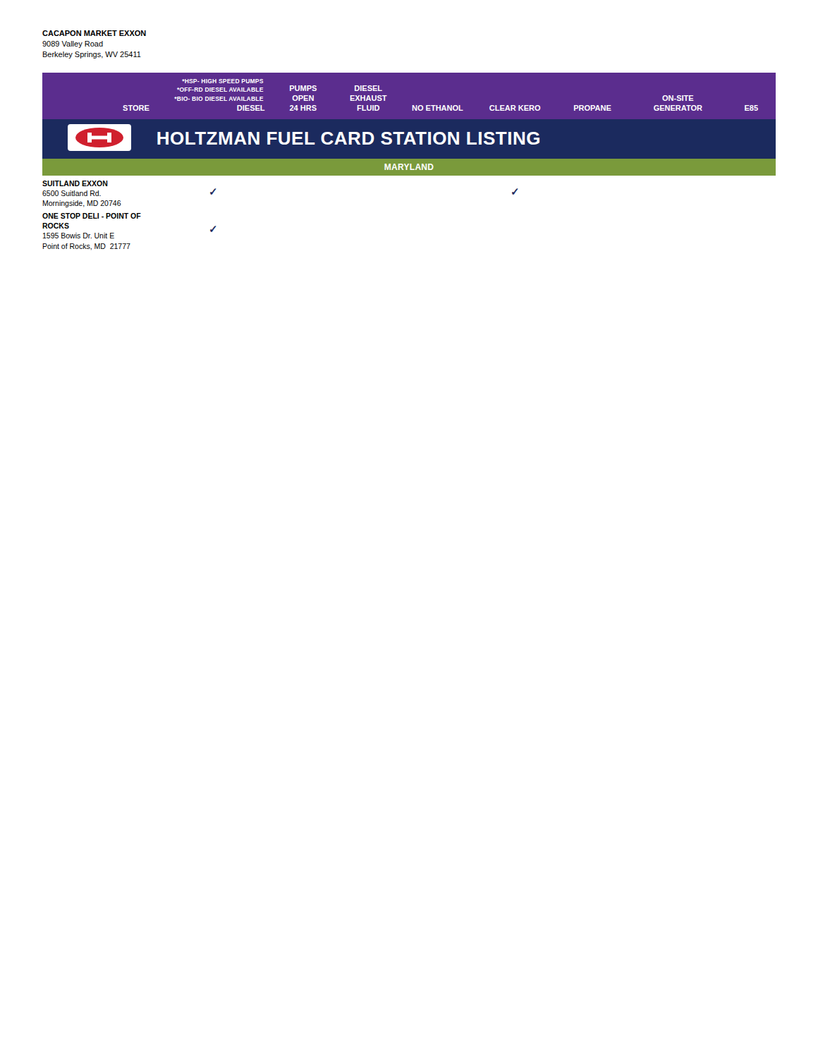CACAPON MARKET EXXON
9089 Valley Road
Berkeley Springs, WV 25411
| | HOLTZMAN FUEL CARD STATION LISTING |
| STORE | *HSP- HIGH SPEED PUMPS *OFF-RD DIESEL AVAILABLE *BIO- BIO DIESEL AVAILABLE DIESEL | PUMPS OPEN 24 HRS | DIESEL EXHAUST FLUID | NO ETHANOL | CLEAR KERO | PROPANE | ON-SITE GENERATOR | E85 |
| MARYLAND |
| SUITLAND EXXON 6500 Suitland Rd. Morningside, MD 20746 | ✓ | | | | ✓ | | | |
| ONE STOP DELI - POINT OF ROCKS 1595 Bowis Dr. Unit E Point of Rocks, MD 21777 | ✓ | | | | | | | |